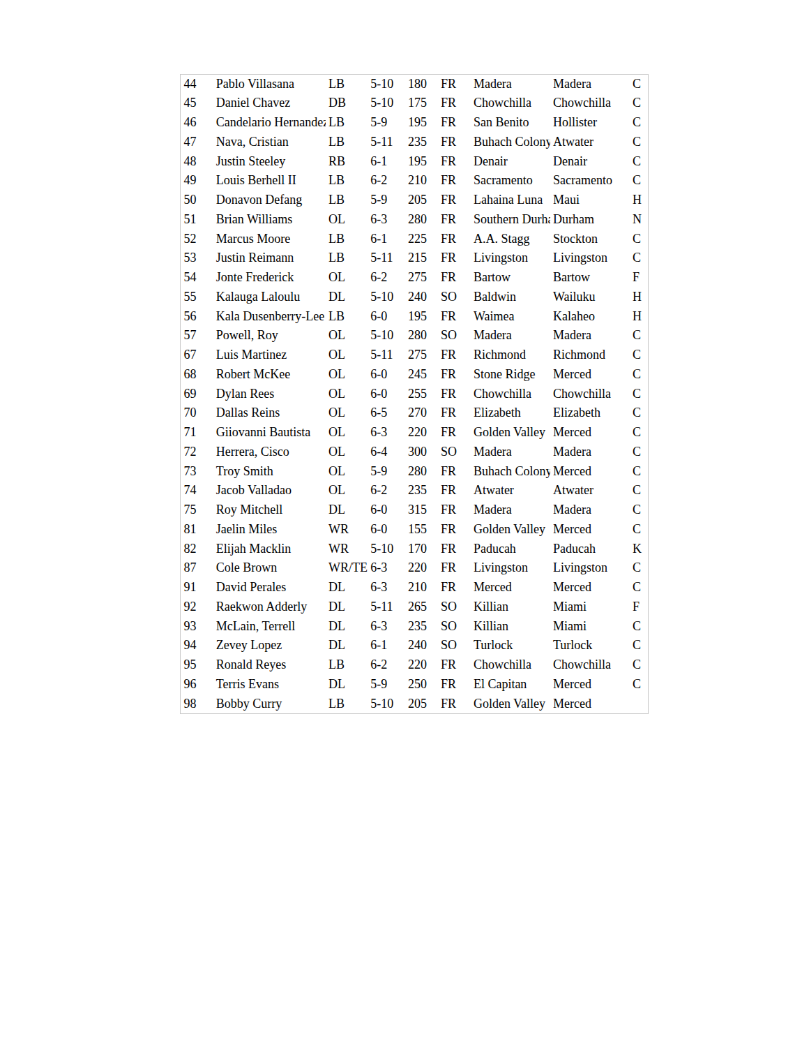| 44 | Pablo Villasana | LB | 5-10 | 180 | FR | Madera | Madera | C |
| 45 | Daniel Chavez | DB | 5-10 | 175 | FR | Chowchilla | Chowchilla | C |
| 46 | Candelario Hernandez | LB | 5-9 | 195 | FR | San Benito | Hollister | C |
| 47 | Nava, Cristian | LB | 5-11 | 235 | FR | Buhach Colony | Atwater | C |
| 48 | Justin Steeley | RB | 6-1 | 195 | FR | Denair | Denair | C |
| 49 | Louis Berhell II | LB | 6-2 | 210 | FR | Sacramento | Sacramento | C |
| 50 | Donavon Defang | LB | 5-9 | 205 | FR | Lahaina Luna | Maui | H |
| 51 | Brian Williams | OL | 6-3 | 280 | FR | Southern Durham | Durham | N |
| 52 | Marcus Moore | LB | 6-1 | 225 | FR | A.A. Stagg | Stockton | C |
| 53 | Justin Reimann | LB | 5-11 | 215 | FR | Livingston | Livingston | C |
| 54 | Jonte Frederick | OL | 6-2 | 275 | FR | Bartow | Bartow | F |
| 55 | Kalauga Laloulu | DL | 5-10 | 240 | SO | Baldwin | Wailuku | H |
| 56 | Kala Dusenberry-Lee | LB | 6-0 | 195 | FR | Waimea | Kalaheo | H |
| 57 | Powell, Roy | OL | 5-10 | 280 | SO | Madera | Madera | C |
| 67 | Luis Martinez | OL | 5-11 | 275 | FR | Richmond | Richmond | C |
| 68 | Robert McKee | OL | 6-0 | 245 | FR | Stone Ridge | Merced | C |
| 69 | Dylan Rees | OL | 6-0 | 255 | FR | Chowchilla | Chowchilla | C |
| 70 | Dallas Reins | OL | 6-5 | 270 | FR | Elizabeth | Elizabeth | C |
| 71 | Giiovanni Bautista | OL | 6-3 | 220 | FR | Golden Valley | Merced | C |
| 72 | Herrera, Cisco | OL | 6-4 | 300 | SO | Madera | Madera | C |
| 73 | Troy Smith | OL | 5-9 | 280 | FR | Buhach Colony | Merced | C |
| 74 | Jacob Valladao | OL | 6-2 | 235 | FR | Atwater | Atwater | C |
| 75 | Roy Mitchell | DL | 6-0 | 315 | FR | Madera | Madera | C |
| 81 | Jaelin Miles | WR | 6-0 | 155 | FR | Golden Valley | Merced | C |
| 82 | Elijah Macklin | WR | 5-10 | 170 | FR | Paducah | Paducah | K |
| 87 | Cole Brown | WR/TE | 6-3 | 220 | FR | Livingston | Livingston | C |
| 91 | David Perales | DL | 6-3 | 210 | FR | Merced | Merced | C |
| 92 | Raekwon Adderly | DL | 5-11 | 265 | SO | Killian | Miami | F |
| 93 | McLain, Terrell | DL | 6-3 | 235 | SO | Killian | Miami | C |
| 94 | Zevey Lopez | DL | 6-1 | 240 | SO | Turlock | Turlock | C |
| 95 | Ronald Reyes | LB | 6-2 | 220 | FR | Chowchilla | Chowchilla | C |
| 96 | Terris Evans | DL | 5-9 | 250 | FR | El Capitan | Merced | C |
| 98 | Bobby Curry | LB | 5-10 | 205 | FR | Golden Valley | Merced | |